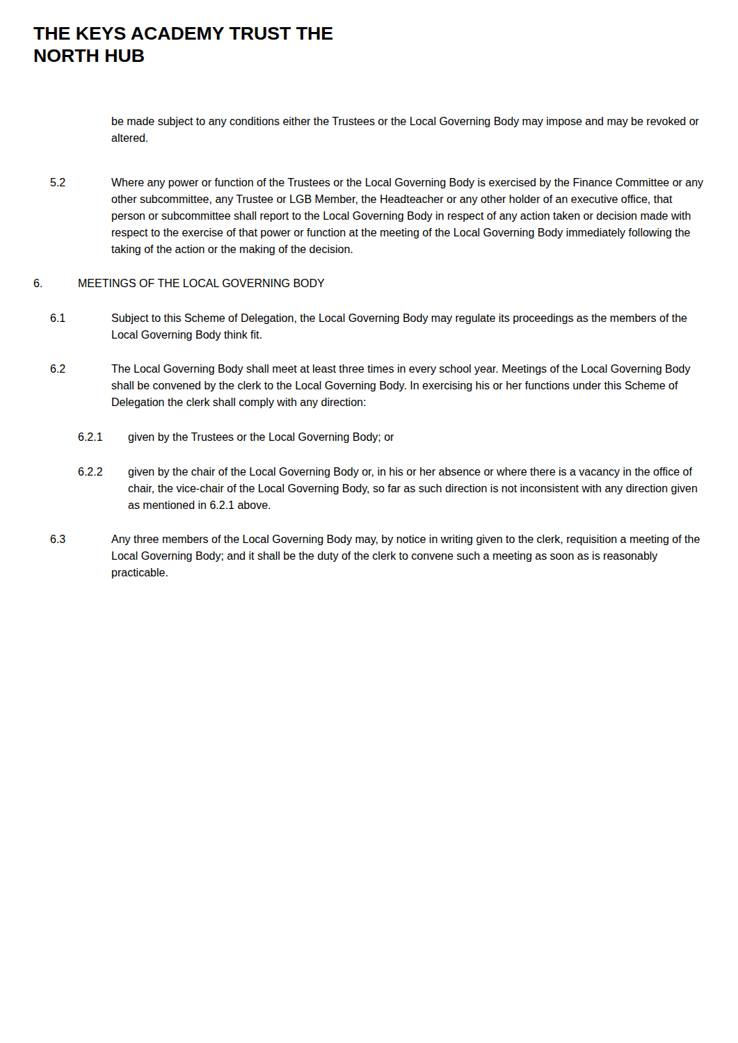THE KEYS ACADEMY TRUST THE
NORTH HUB
be made subject to any conditions either the Trustees or the Local Governing Body may impose and may be revoked or altered.
5.2
Where any power or function of the Trustees or the Local Governing Body is exercised by the Finance Committee or any other subcommittee, any Trustee or LGB Member, the Headteacher or any other holder of an executive office, that person or subcommittee shall report to the Local Governing Body in respect of any action taken or decision made with respect to the exercise of that power or function at the meeting of the Local Governing Body immediately following the taking of the action or the making of the decision.
6.
Meetings of the Local Governing Body
6.1
Subject to this Scheme of Delegation, the Local Governing Body may regulate its proceedings as the members of the Local Governing Body think fit.
6.2
The Local Governing Body shall meet at least three times in every school year. Meetings of the Local Governing Body shall be convened by the clerk to the Local Governing Body. In exercising his or her functions under this Scheme of Delegation the clerk shall comply with any direction:
6.2.1
given by the Trustees or the Local Governing Body; or
6.2.2
given by the chair of the Local Governing Body or, in his or her absence or where there is a vacancy in the office of chair, the vice-chair of the Local Governing Body, so far as such direction is not inconsistent with any direction given as mentioned in 6.2.1 above.
6.3
Any three members of the Local Governing Body may, by notice in writing given to the clerk, requisition a meeting of the Local Governing Body; and it shall be the duty of the clerk to convene such a meeting as soon as is reasonably practicable.